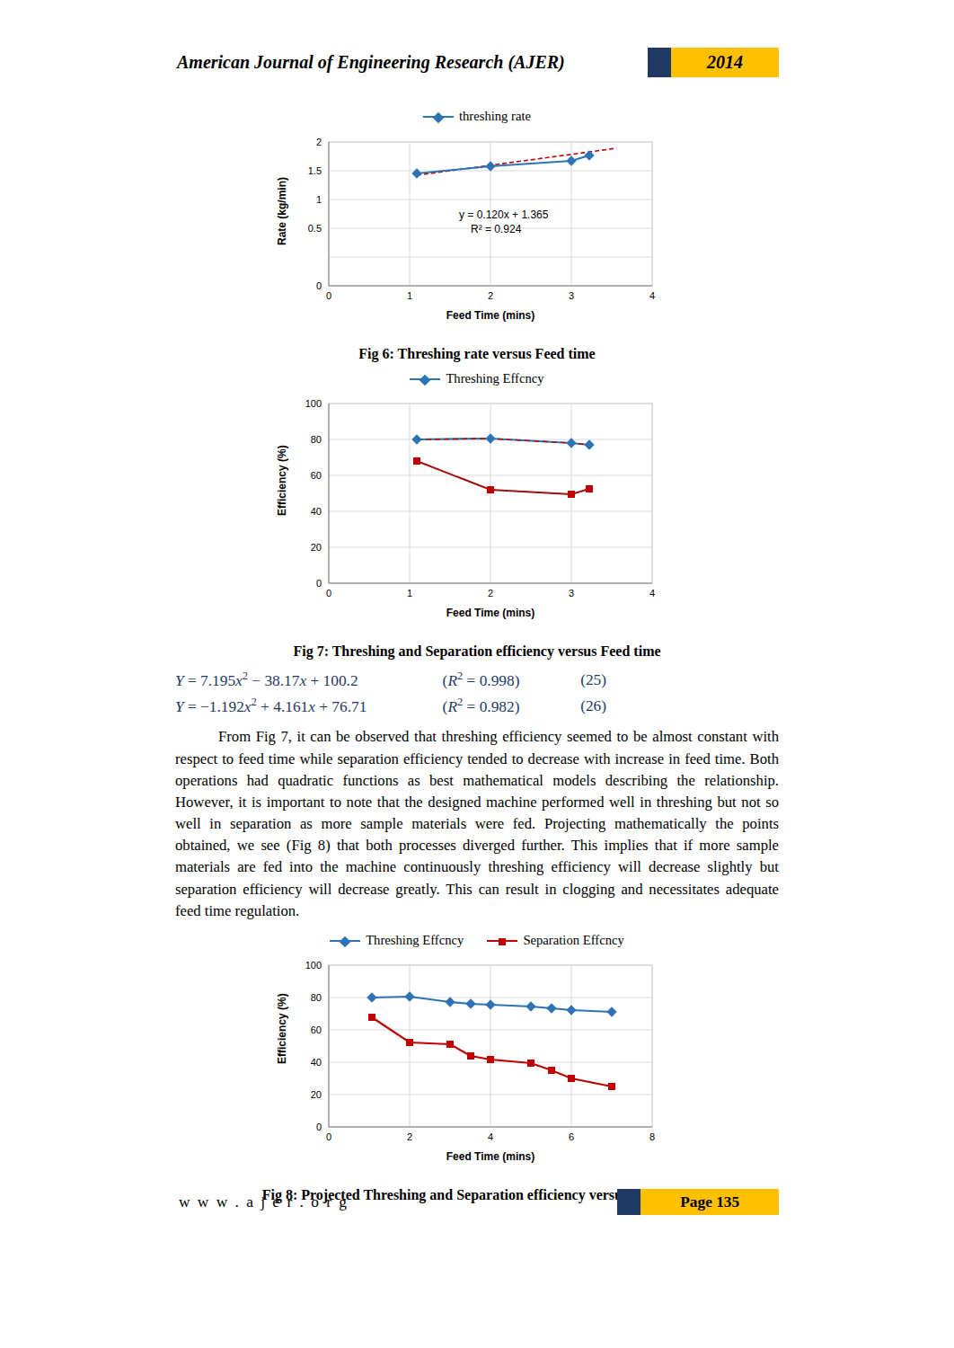American Journal of Engineering Research (AJER)
2014
threshing rate
2 1.5 1 0.5 0 0 1 2 3 4 Rate (kg/min) Feed Time (mins) y = 0.120x + 1.365 R² = 0.924
Fig 6: Threshing rate versus Feed time
Threshing Effcncy
100 80 60 40 20 0 0 1 2 3 4 Efficiency (%) Feed Time (mins)
Fig 7: Threshing and Separation efficiency versus Feed time
Y = 7.195x2 − 38.17x + 100.2 (R2 = 0.998) (25)
Y = −1.192x2 + 4.161x + 76.71 (R2 = 0.982) (26)
From Fig 7, it can be observed that threshing efficiency seemed to be almost constant with respect to feed time while separation efficiency tended to decrease with increase in feed time. Both operations had quadratic functions as best mathematical models describing the relationship. However, it is important to note that the designed machine performed well in threshing but not so well in separation as more sample materials were fed. Projecting mathematically the points obtained, we see (Fig 8) that both processes diverged further. This implies that if more sample materials are fed into the machine continuously threshing efficiency will decrease slightly but separation efficiency will decrease greatly. This can result in clogging and necessitates adequate feed time regulation.
Threshing Effcncy
Separation Effcncy
100 80 60 40 20 0 0 2 4 6 8 Efficiency (%) Feed Time (mins)
Fig 8: Projected Threshing and Separation efficiency versus Feed time
w w w . a j e r . o r g
Page 135